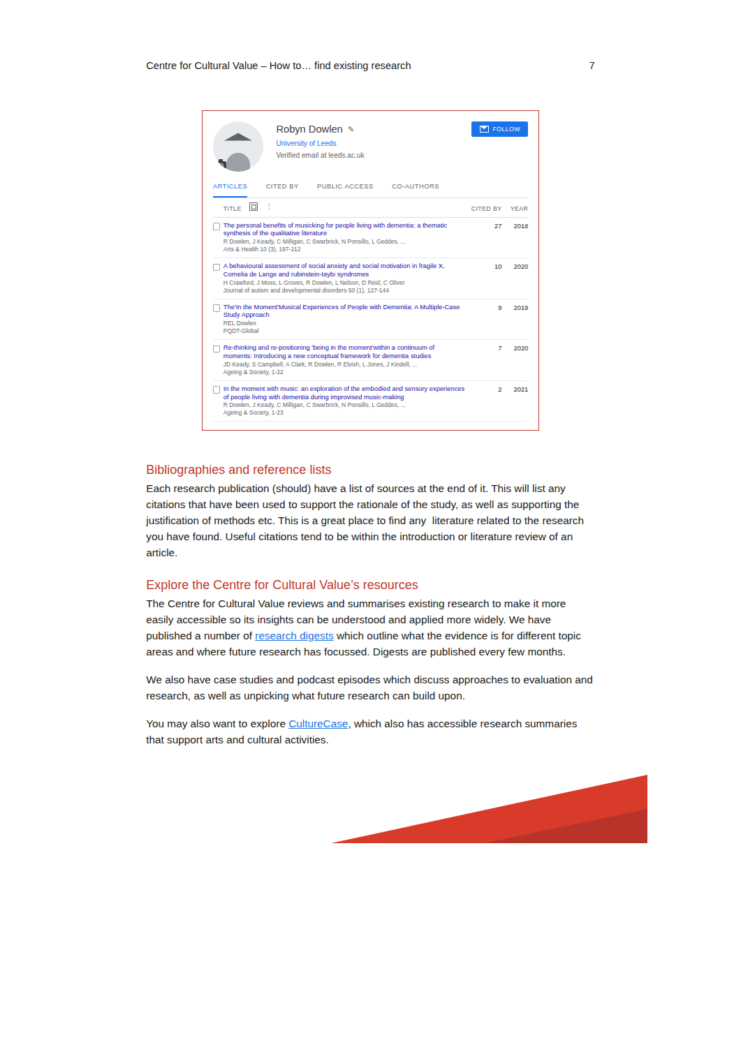Centre for Cultural Value – How to… find existing research
7
Robyn Dowlen ✎
University of Leeds
Verified email at leeds.ac.uk
FOLLOW
ARTICLES CITED BY PUBLIC ACCESS CO-AUTHORS
| | TITLE ⋮ | CITED BY | YEAR |
| --- | --- | --- | --- |
| | The personal benefits of musicking for people living with dementia: a thematic synthesis of the qualitative literature R Dowlen, J Keady, C Milligan, C Swarbrick, N Ponsillo, L Geddes, ... Arts & Health 10 (3), 197-212 | 27 | 2018 |
| | A behavioural assessment of social anxiety and social motivation in fragile X, Cornelia de Lange and rubinstein-taybi syndromes H Crawford, J Moss, L Groves, R Dowlen, L Nelson, D Reid, C Oliver Journal of autism and developmental disorders 50 (1), 127-144 | 10 | 2020 |
| | The'In the Moment'Musical Experiences of People with Dementia: A Multiple-Case Study Approach REL Dowlen PQDT-Global | 9 | 2019 |
| | Re-thinking and re-positioning 'being in the moment'within a continuum of moments: Introducing a new conceptual framework for dementia studies JD Keady, S Campbell, A Clark, R Dowlen, R Elvish, L Jones, J Kindell, ... Ageing & Society, 1-22 | 7 | 2020 |
| | In the moment with music: an exploration of the embodied and sensory experiences of people living with dementia during improvised music-making R Dowlen, J Keady, C Milligan, C Swarbrick, N Ponsillo, L Geddes, ... Ageing & Society, 1-23 | 2 | 2021 |
Bibliographies and reference lists
Each research publication (should) have a list of sources at the end of it. This will list any citations that have been used to support the rationale of the study, as well as supporting the justification of methods etc. This is a great place to find any literature related to the research you have found. Useful citations tend to be within the introduction or literature review of an article.
Explore the Centre for Cultural Value’s resources
The Centre for Cultural Value reviews and summarises existing research to make it more easily accessible so its insights can be understood and applied more widely. We have published a number of research digests which outline what the evidence is for different topic areas and where future research has focussed. Digests are published every few months.
We also have case studies and podcast episodes which discuss approaches to evaluation and research, as well as unpicking what future research can build upon.
You may also want to explore CultureCase, which also has accessible research summaries that support arts and cultural activities.